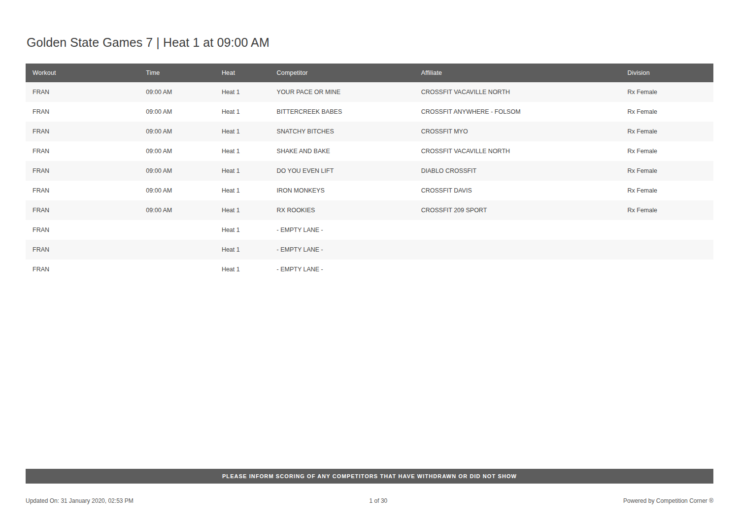Golden State Games 7 | Heat 1 at 09:00 AM
| Workout | Time | Heat | Competitor | Affiliate | Division |
| --- | --- | --- | --- | --- | --- |
| FRAN | 09:00 AM | Heat 1 | YOUR PACE OR MINE | CROSSFIT VACAVILLE NORTH | Rx Female |
| FRAN | 09:00 AM | Heat 1 | BITTERCREEK BABES | CROSSFIT ANYWHERE - FOLSOM | Rx Female |
| FRAN | 09:00 AM | Heat 1 | SNATCHY BITCHES | CROSSFIT MYO | Rx Female |
| FRAN | 09:00 AM | Heat 1 | SHAKE AND BAKE | CROSSFIT VACAVILLE NORTH | Rx Female |
| FRAN | 09:00 AM | Heat 1 | DO YOU EVEN LIFT | DIABLO CROSSFIT | Rx Female |
| FRAN | 09:00 AM | Heat 1 | IRON MONKEYS | CROSSFIT DAVIS | Rx Female |
| FRAN | 09:00 AM | Heat 1 | RX ROOKIES | CROSSFIT 209 SPORT | Rx Female |
| FRAN | | Heat 1 | - EMPTY LANE - | | |
| FRAN | | Heat 1 | - EMPTY LANE - | | |
| FRAN | | Heat 1 | - EMPTY LANE - | | |
PLEASE INFORM SCORING OF ANY COMPETITORS THAT HAVE WITHDRAWN OR DID NOT SHOW
Updated On: 31 January 2020, 02:53 PM
1 of 30
Powered by Competition Corner ®